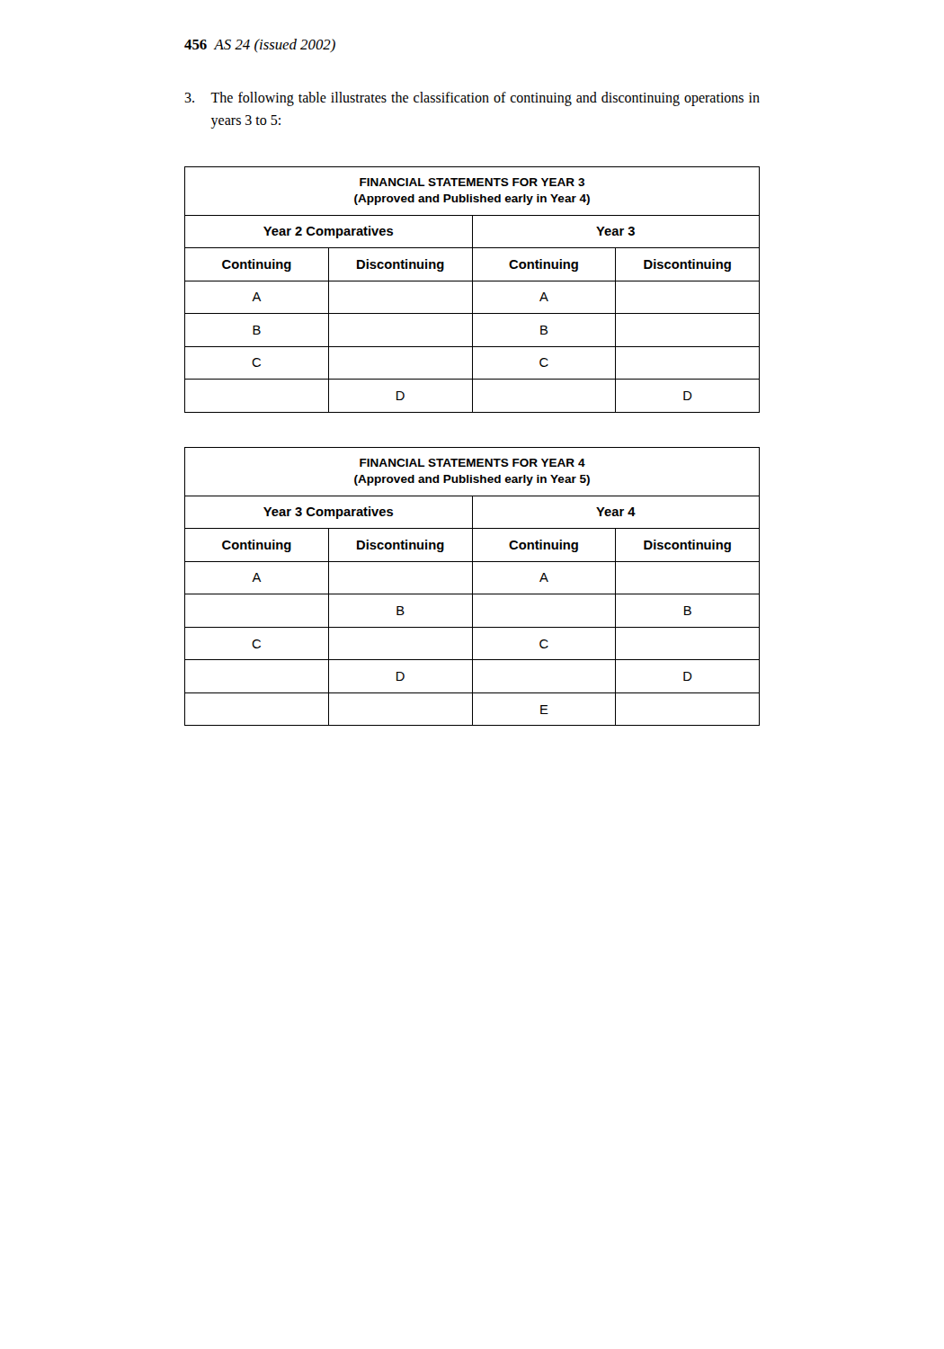456 AS 24 (issued 2002)
3.
The following table illustrates the classification of continuing and discontinuing operations in years 3 to 5:
FINANCIAL STATEMENTS FOR YEAR 3 (Approved and Published early in Year 4)
| Year 2 Comparatives | Year 3 |
| --- | --- |
| Continuing | Discontinuing | Continuing | Discontinuing |
| A | | A | |
| B | | B | |
| C | | C | |
| | D | | D |
FINANCIAL STATEMENTS FOR YEAR 4 (Approved and Published early in Year 5)
| Year 3 Comparatives | Year 4 |
| --- | --- |
| Continuing | Discontinuing | Continuing | Discontinuing |
| A | | A | |
| | B | | B |
| C | | C | |
| | D | | D |
| | | E | |